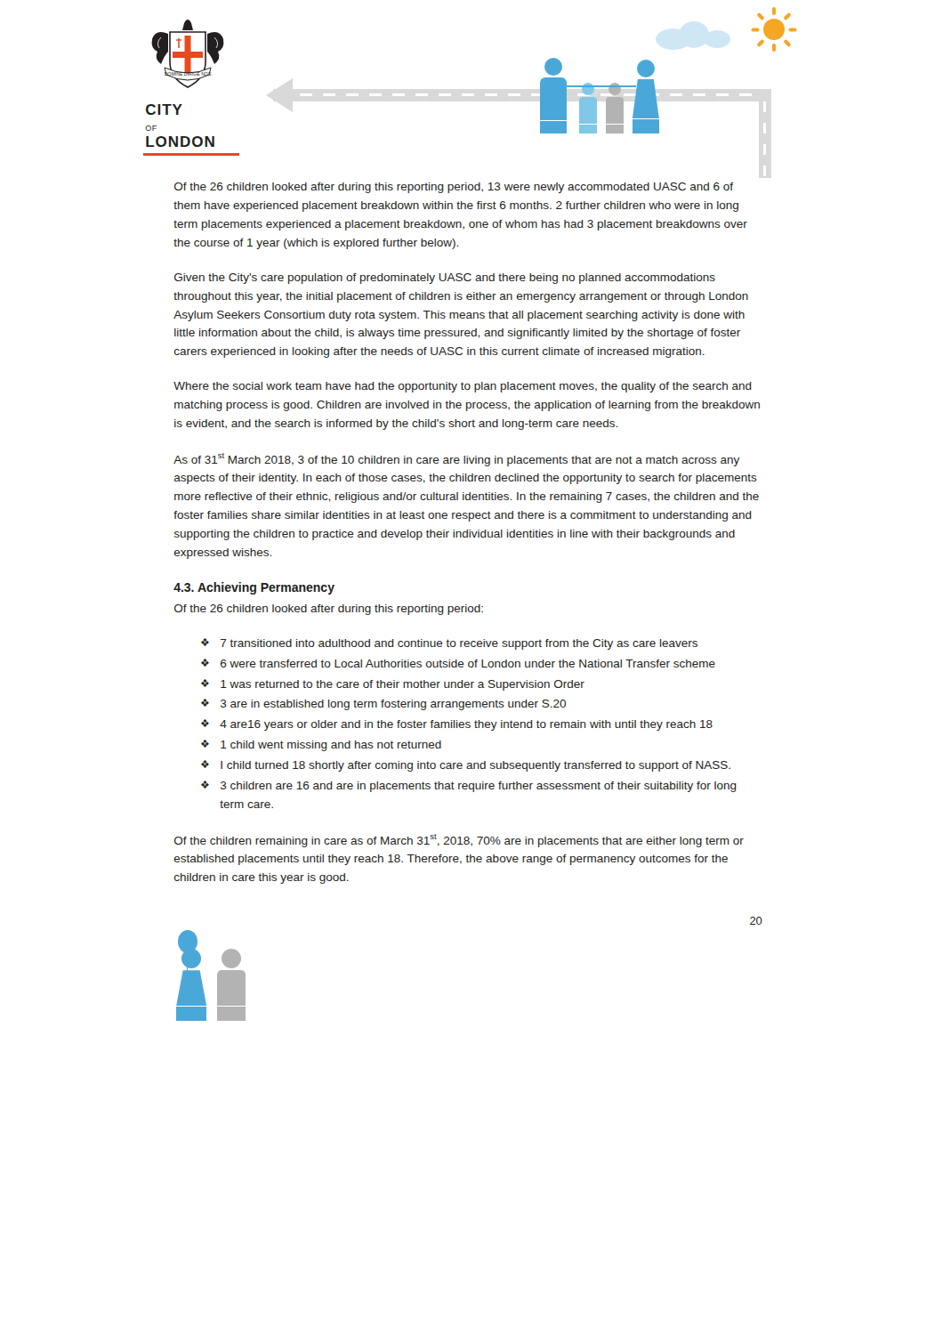DOMINE DIRIGE NOS
CITY
OF
LONDON
Of the 26 children looked after during this reporting period, 13 were newly accommodated UASC and 6 of them have experienced placement breakdown within the first 6 months. 2 further children who were in long term placements experienced a placement breakdown, one of whom has had 3 placement breakdowns over the course of 1 year (which is explored further below).
Given the City's care population of predominately UASC and there being no planned accommodations throughout this year, the initial placement of children is either an emergency arrangement or through London Asylum Seekers Consortium duty rota system. This means that all placement searching activity is done with little information about the child, is always time pressured, and significantly limited by the shortage of foster carers experienced in looking after the needs of UASC in this current climate of increased migration.
Where the social work team have had the opportunity to plan placement moves, the quality of the search and matching process is good. Children are involved in the process, the application of learning from the breakdown is evident, and the search is informed by the child's short and long-term care needs.
As of 31st March 2018, 3 of the 10 children in care are living in placements that are not a match across any aspects of their identity. In each of those cases, the children declined the opportunity to search for placements more reflective of their ethnic, religious and/or cultural identities. In the remaining 7 cases, the children and the foster families share similar identities in at least one respect and there is a commitment to understanding and supporting the children to practice and develop their individual identities in line with their backgrounds and expressed wishes.
4.3. Achieving Permanency
Of the 26 children looked after during this reporting period:
7 transitioned into adulthood and continue to receive support from the City as care leavers
6 were transferred to Local Authorities outside of London under the National Transfer scheme
1 was returned to the care of their mother under a Supervision Order
3 are in established long term fostering arrangements under S.20
4 are16 years or older and in the foster families they intend to remain with until they reach 18
1 child went missing and has not returned
I child turned 18 shortly after coming into care and subsequently transferred to support of NASS.
3 children are 16 and are in placements that require further assessment of their suitability for long term care.
Of the children remaining in care as of March 31st, 2018, 70% are in placements that are either long term or established placements until they reach 18. Therefore, the above range of permanency outcomes for the children in care this year is good.
20